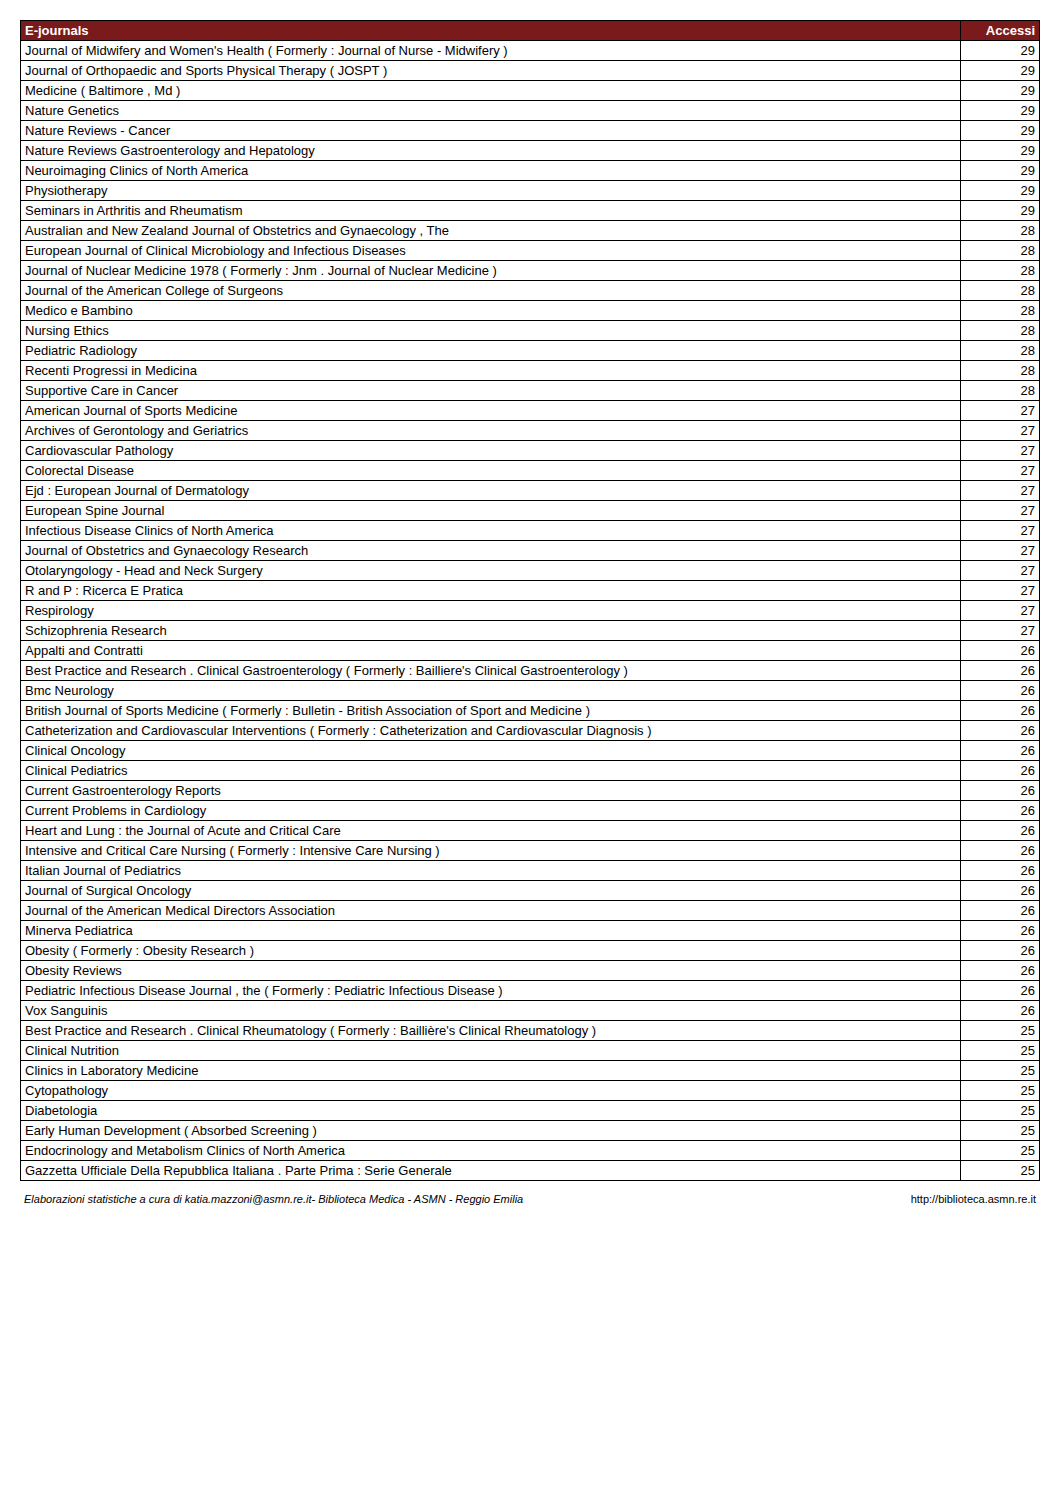| E-journals | Accessi |
| --- | --- |
| Journal of Midwifery and Women's Health ( Formerly : Journal of Nurse - Midwifery ) | 29 |
| Journal of Orthopaedic and Sports Physical Therapy ( JOSPT ) | 29 |
| Medicine ( Baltimore , Md ) | 29 |
| Nature Genetics | 29 |
| Nature Reviews - Cancer | 29 |
| Nature Reviews Gastroenterology and Hepatology | 29 |
| Neuroimaging Clinics of North America | 29 |
| Physiotherapy | 29 |
| Seminars in Arthritis and Rheumatism | 29 |
| Australian and New Zealand Journal of Obstetrics and Gynaecology , The | 28 |
| European Journal of Clinical Microbiology and Infectious Diseases | 28 |
| Journal of Nuclear Medicine 1978 ( Formerly : Jnm . Journal of Nuclear Medicine ) | 28 |
| Journal of the American College of Surgeons | 28 |
| Medico e Bambino | 28 |
| Nursing Ethics | 28 |
| Pediatric Radiology | 28 |
| Recenti Progressi in Medicina | 28 |
| Supportive Care in Cancer | 28 |
| American Journal of Sports Medicine | 27 |
| Archives of Gerontology and Geriatrics | 27 |
| Cardiovascular Pathology | 27 |
| Colorectal Disease | 27 |
| Ejd : European Journal of Dermatology | 27 |
| European Spine Journal | 27 |
| Infectious Disease Clinics of North America | 27 |
| Journal of Obstetrics and Gynaecology Research | 27 |
| Otolaryngology - Head and Neck Surgery | 27 |
| R and P : Ricerca E Pratica | 27 |
| Respirology | 27 |
| Schizophrenia Research | 27 |
| Appalti and Contratti | 26 |
| Best Practice and Research . Clinical Gastroenterology ( Formerly : Bailliere's Clinical Gastroenterology ) | 26 |
| Bmc Neurology | 26 |
| British Journal of Sports Medicine ( Formerly : Bulletin - British Association of Sport and Medicine ) | 26 |
| Catheterization and Cardiovascular Interventions ( Formerly : Catheterization and Cardiovascular Diagnosis ) | 26 |
| Clinical Oncology | 26 |
| Clinical Pediatrics | 26 |
| Current Gastroenterology Reports | 26 |
| Current Problems in Cardiology | 26 |
| Heart and Lung : the Journal of Acute and Critical Care | 26 |
| Intensive and Critical Care Nursing ( Formerly : Intensive Care Nursing ) | 26 |
| Italian Journal of Pediatrics | 26 |
| Journal of Surgical Oncology | 26 |
| Journal of the American Medical Directors Association | 26 |
| Minerva Pediatrica | 26 |
| Obesity ( Formerly : Obesity Research ) | 26 |
| Obesity Reviews | 26 |
| Pediatric Infectious Disease Journal , the ( Formerly : Pediatric Infectious Disease ) | 26 |
| Vox Sanguinis | 26 |
| Best Practice and Research . Clinical Rheumatology ( Formerly : Baillière's Clinical Rheumatology ) | 25 |
| Clinical Nutrition | 25 |
| Clinics in Laboratory Medicine | 25 |
| Cytopathology | 25 |
| Diabetologia | 25 |
| Early Human Development ( Absorbed Screening ) | 25 |
| Endocrinology and Metabolism Clinics of North America | 25 |
| Gazzetta Ufficiale Della Repubblica Italiana . Parte Prima : Serie Generale | 25 |
| Elaborazioni statistiche a cura di katia.mazzoni@asmn.re.it- Biblioteca Medica - ASMN - Reggio Emilia | http://biblioteca.asmn.re.it |